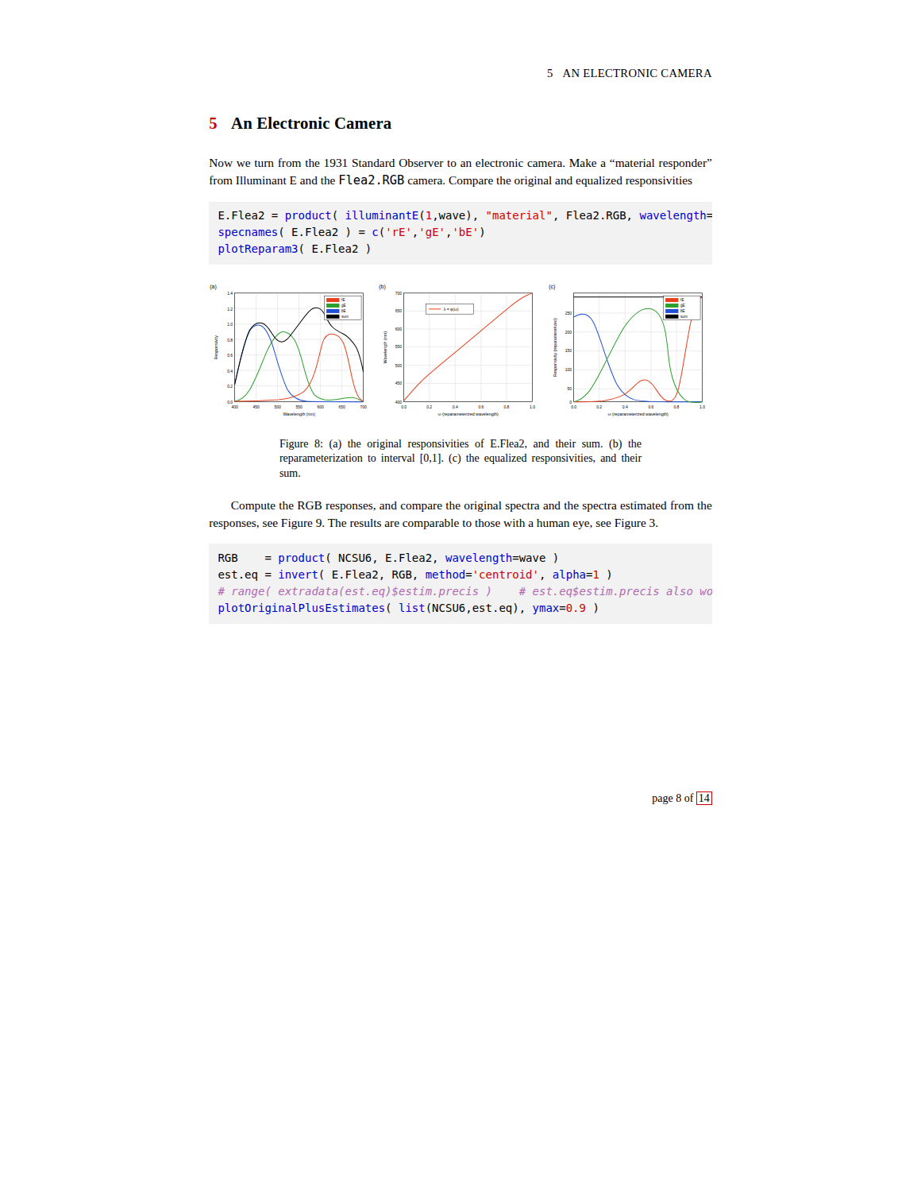5 AN ELECTRONIC CAMERA
5 An Electronic Camera
Now we turn from the 1931 Standard Observer to an electronic camera. Make a “material responder” from Illuminant E and the Flea2.RGB camera. Compare the original and equalized responsivities
E.Flea2 = product( illuminantE(1,wave), "material", Flea2.RGB, wavelength=wave ) specnames( E.Flea2 ) = c('rE','gE','bE') plotReparam3( E.Flea2 )
(a) 0.0 0.2 0.4 0.6 0.8 1.0 1.2 1.4 400 450 500 550 600 650 700 Wavelength (nm) Responsivity r̄E ḡE b̄E sum
(b) 400 450 500 550 600 650 700 0.0 0.2 0.4 0.6 0.8 1.0 ω (reparameterized wavelength) Wavelength (nm) λ = φ(ω)
(c) 0 50 100 150 200 250 0.0 0.2 0.4 0.6 0.8 1.0 ω (reparameterized wavelength) Responsivity (reparameterized) r̄E ḡE b̄E sum
Figure 8: (a) the original responsivities of E.Flea2, and their sum. (b) the reparameterization to interval [0,1]. (c) the equalized responsivities, and their sum.
Compute the RGB responses, and compare the original spectra and the spectra estimated from the responses, see Figure 9. The results are comparable to those with a human eye, see Figure 3.
RGB = product( NCSU6, E.Flea2, wavelength=wave ) est.eq = invert( E.Flea2, RGB, method='centroid', alpha=1 ) # range( extradata(est.eq)$estim.precis ) # est.eq$estim.precis also works plotOriginalPlusEstimates( list(NCSU6,est.eq), ymax=0.9 )
page 8 of 14